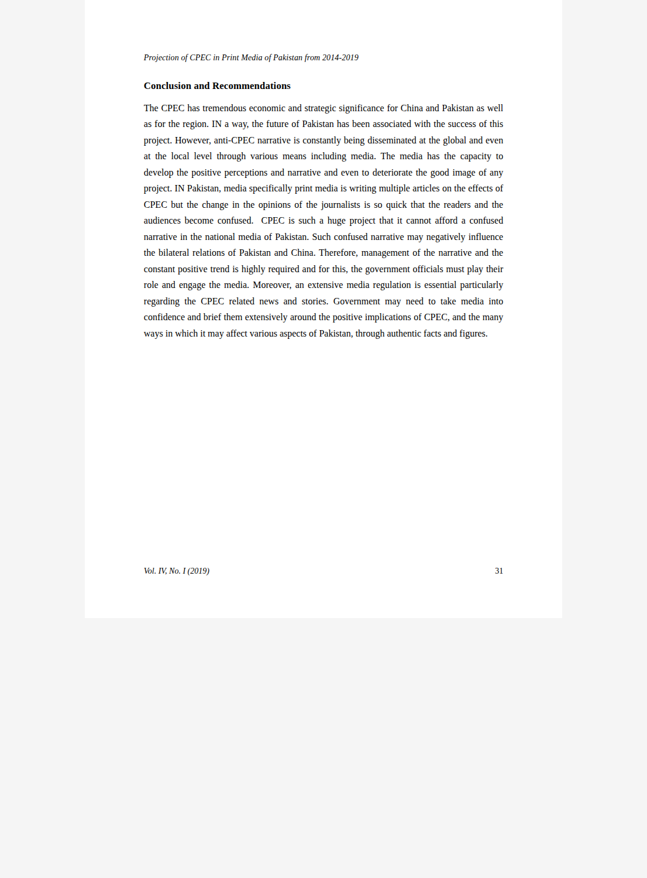Projection of CPEC in Print Media of Pakistan from 2014-2019
Conclusion and Recommendations
The CPEC has tremendous economic and strategic significance for China and Pakistan as well as for the region. IN a way, the future of Pakistan has been associated with the success of this project. However, anti-CPEC narrative is constantly being disseminated at the global and even at the local level through various means including media. The media has the capacity to develop the positive perceptions and narrative and even to deteriorate the good image of any project. IN Pakistan, media specifically print media is writing multiple articles on the effects of CPEC but the change in the opinions of the journalists is so quick that the readers and the audiences become confused. CPEC is such a huge project that it cannot afford a confused narrative in the national media of Pakistan. Such confused narrative may negatively influence the bilateral relations of Pakistan and China. Therefore, management of the narrative and the constant positive trend is highly required and for this, the government officials must play their role and engage the media. Moreover, an extensive media regulation is essential particularly regarding the CPEC related news and stories. Government may need to take media into confidence and brief them extensively around the positive implications of CPEC, and the many ways in which it may affect various aspects of Pakistan, through authentic facts and figures.
Vol. IV, No. I (2019) 31